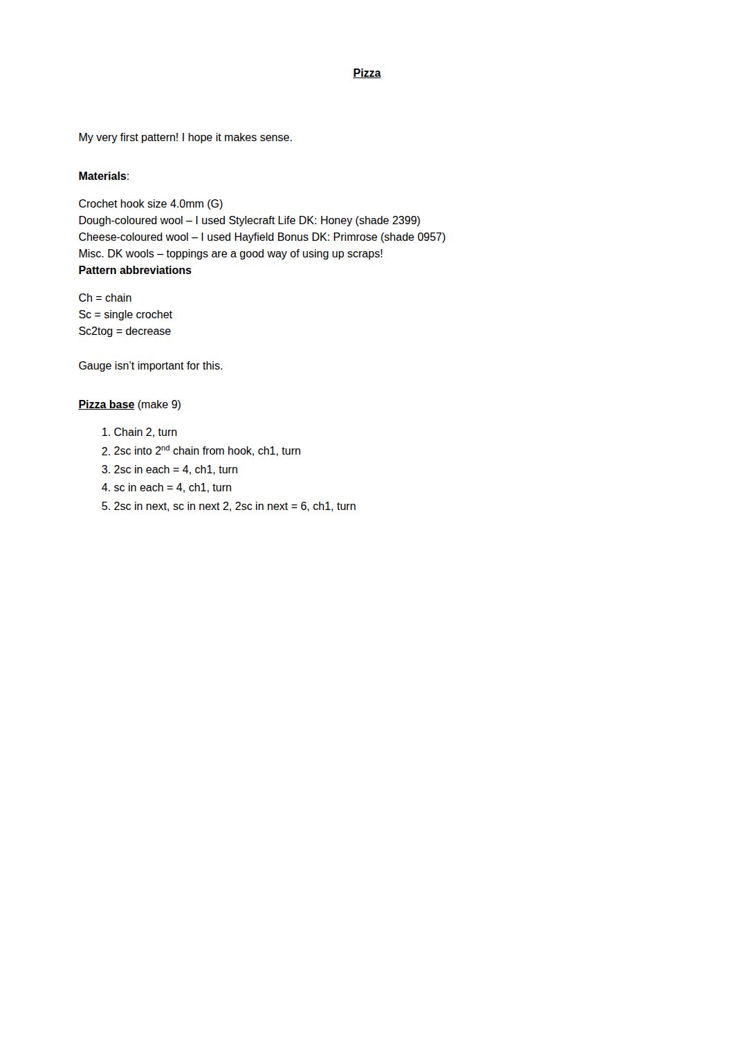Pizza
My very first pattern! I hope it makes sense.
Materials
:
Crochet hook size 4.0mm (G)
Dough-coloured wool – I used Stylecraft Life DK: Honey (shade 2399)
Cheese-coloured wool – I used Hayfield Bonus DK: Primrose (shade 0957)
Misc. DK wools – toppings are a good way of using up scraps!
Pattern abbreviations
Ch = chain
Sc = single crochet
Sc2tog = decrease
Gauge isn’t important for this.
Pizza base
(make 9)
Chain 2, turn
2sc into 2nd chain from hook, ch1, turn
2sc in each = 4, ch1, turn
sc in each = 4, ch1, turn
2sc in next, sc in next 2, 2sc in next = 6, ch1, turn